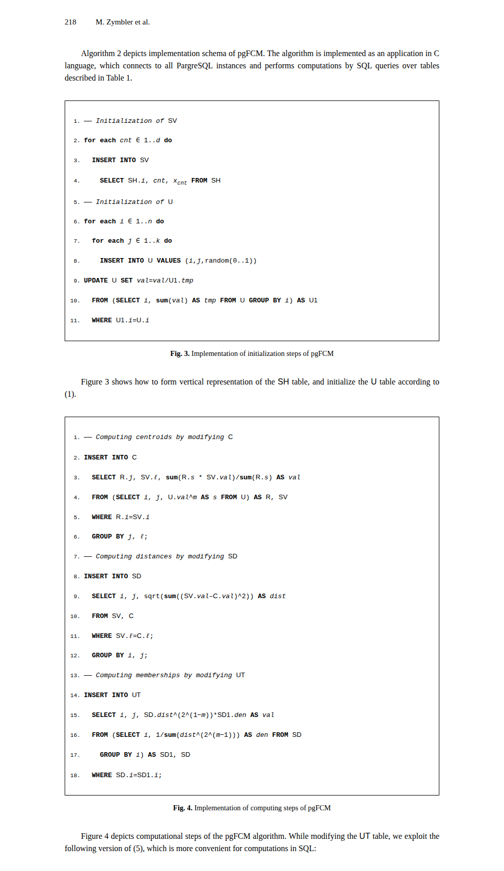218 M. Zymbler et al.
Algorithm 2 depicts implementation schema of pgFCM. The algorithm is implemented as an application in C language, which connects to all PargreSQL instances and performs computations by SQL queries over tables described in Table 1.
—— Initialization of SV
for each cnt ∈ 1..d do
  INSERT INTO SV
    SELECT SH.i, cnt, xcnt FROM SH
—— Initialization of U
for each i ∈ 1..n do
  for each j ∈ 1..k do
    INSERT INTO U VALUES (i,j,random(0..1))
UPDATE U SET val=val/U1.tmp
  FROM (SELECT i, sum(val) AS tmp FROM U GROUP BY i) AS U1
  WHERE U1.i=U.i
Fig. 3. Implementation of initialization steps of pgFCM
Figure 3 shows how to form vertical representation of the SH table, and initialize the U table according to (1).
—— Computing centroids by modifying C
INSERT INTO C
  SELECT R.j, SV.ℓ, sum(R.s * SV.val)/sum(R.s) AS val
  FROM (SELECT i, j, U.val^m AS s FROM U) AS R, SV
  WHERE R.i=SV.i
  GROUP BY j, ℓ;
—— Computing distances by modifying SD
INSERT INTO SD
  SELECT i, j, sqrt(sum((SV.val–C.val)^2)) AS dist
  FROM SV, C
  WHERE SV.ℓ=C.ℓ;
  GROUP BY i, j;
—— Computing memberships by modifying UT
INSERT INTO UT
  SELECT i, j, SD.dist^(2^(1−m))*SD1.den AS val
  FROM (SELECT i, 1/sum(dist^(2^(m−1))) AS den FROM SD
    GROUP BY i) AS SD1, SD
  WHERE SD.i=SD1.i;
Fig. 4. Implementation of computing steps of pgFCM
Figure 4 depicts computational steps of the pgFCM algorithm. While modifying the UT table, we exploit the following version of (5), which is more convenient for computations in SQL: